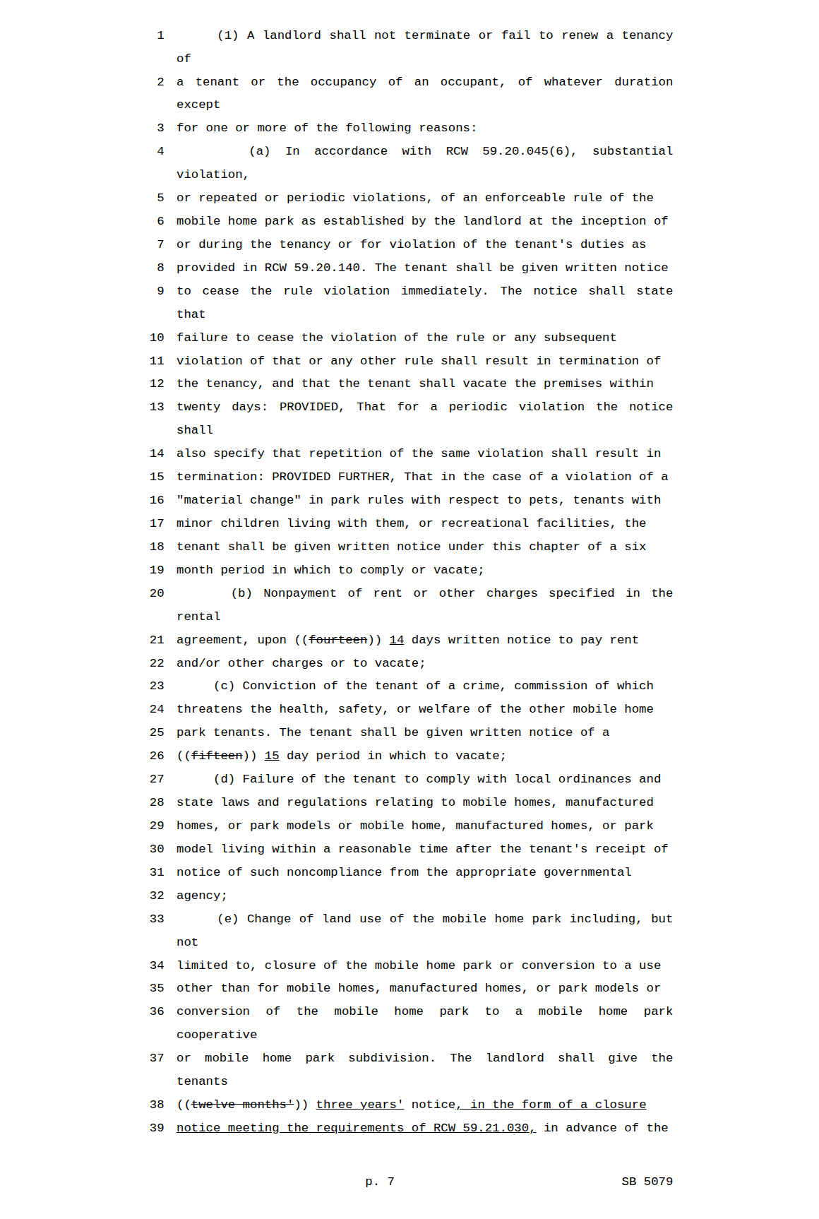(1) A landlord shall not terminate or fail to renew a tenancy of
a tenant or the occupancy of an occupant, of whatever duration except
for one or more of the following reasons:
(a) In accordance with RCW 59.20.045(6), substantial violation,
or repeated or periodic violations, of an enforceable rule of the
mobile home park as established by the landlord at the inception of
or during the tenancy or for violation of the tenant's duties as
provided in RCW 59.20.140. The tenant shall be given written notice
to cease the rule violation immediately. The notice shall state that
failure to cease the violation of the rule or any subsequent
violation of that or any other rule shall result in termination of
the tenancy, and that the tenant shall vacate the premises within
twenty days: PROVIDED, That for a periodic violation the notice shall
also specify that repetition of the same violation shall result in
termination: PROVIDED FURTHER, That in the case of a violation of a
"material change" in park rules with respect to pets, tenants with
minor children living with them, or recreational facilities, the
tenant shall be given written notice under this chapter of a six
month period in which to comply or vacate;
(b) Nonpayment of rent or other charges specified in the rental
agreement, upon ((fourteen)) 14 days written notice to pay rent
and/or other charges or to vacate;
(c) Conviction of the tenant of a crime, commission of which
threatens the health, safety, or welfare of the other mobile home
park tenants. The tenant shall be given written notice of a
((fifteen)) 15 day period in which to vacate;
(d) Failure of the tenant to comply with local ordinances and
state laws and regulations relating to mobile homes, manufactured
homes, or park models or mobile home, manufactured homes, or park
model living within a reasonable time after the tenant's receipt of
notice of such noncompliance from the appropriate governmental
agency;
(e) Change of land use of the mobile home park including, but not
limited to, closure of the mobile home park or conversion to a use
other than for mobile homes, manufactured homes, or park models or
conversion of the mobile home park to a mobile home park cooperative
or mobile home park subdivision. The landlord shall give the tenants
((twelve months')) three years' notice, in the form of a closure
notice meeting the requirements of RCW 59.21.030, in advance of the
p. 7 SB 5079